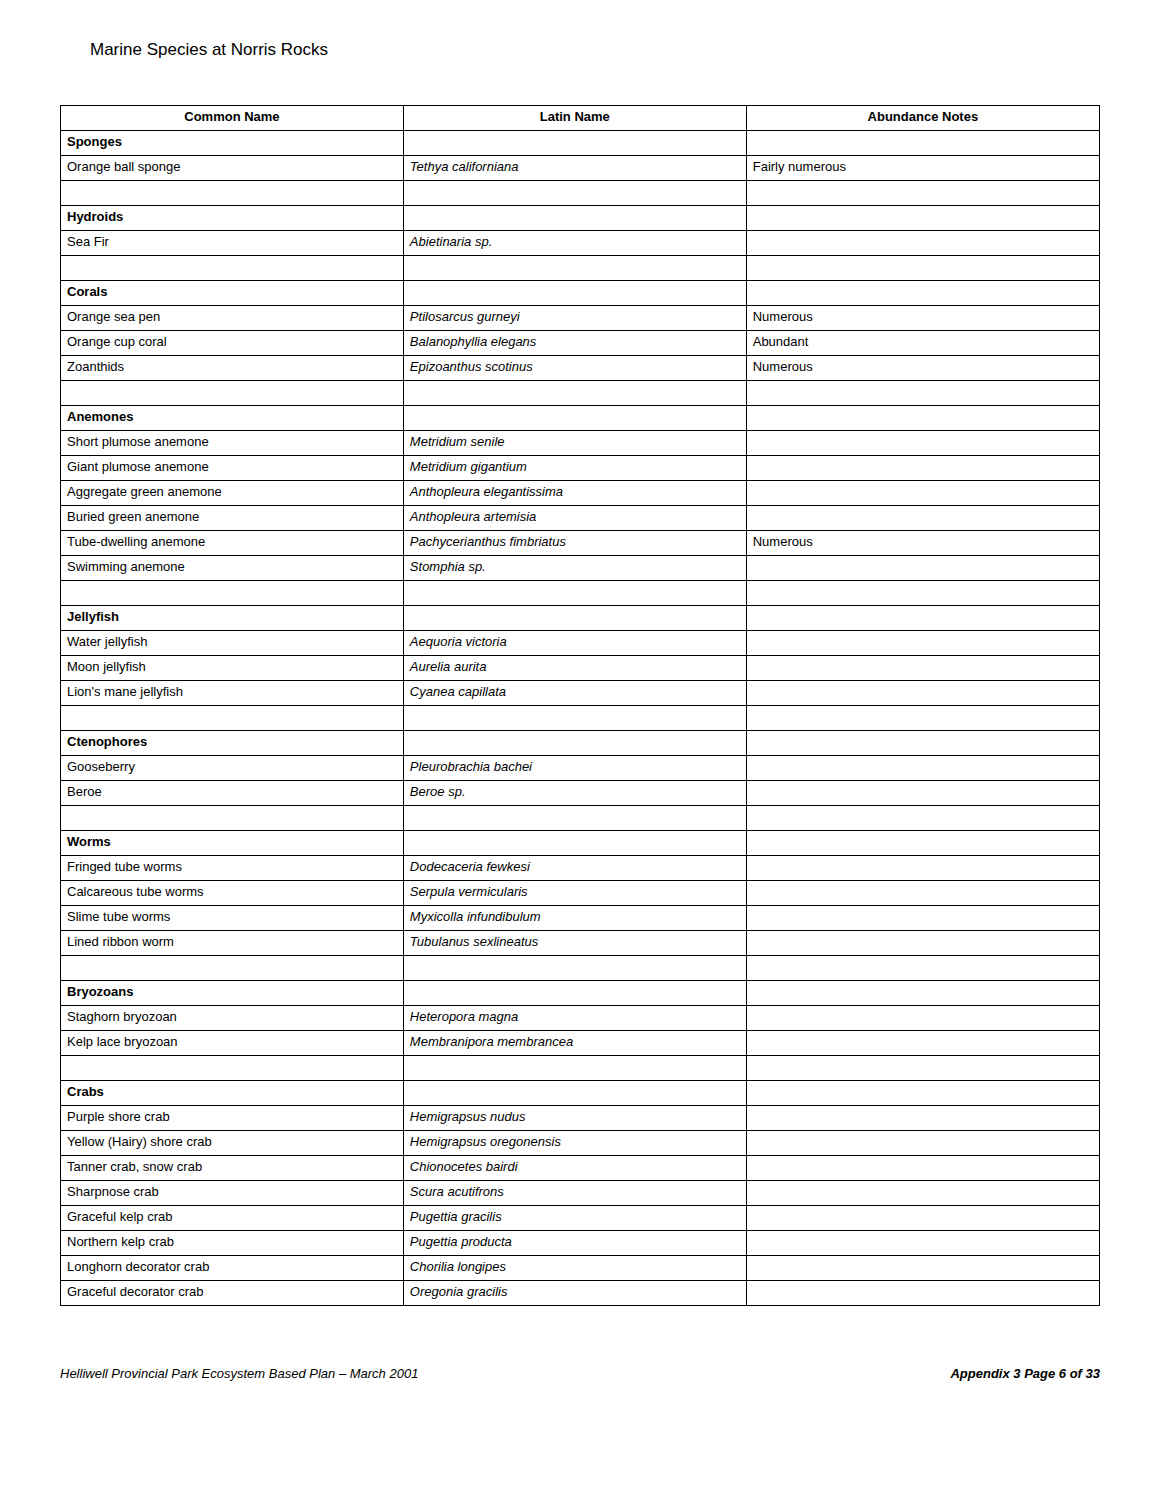Marine Species at Norris Rocks
| Common Name | Latin Name | Abundance Notes |
| --- | --- | --- |
| Sponges | | |
| Orange ball sponge | Tethya californiana | Fairly numerous |
| Hydroids | | |
| Sea Fir | Abietinaria sp. | |
| Corals | | |
| Orange sea pen | Ptilosarcus gurneyi | Numerous |
| Orange cup coral | Balanophyllia elegans | Abundant |
| Zoanthids | Epizoanthus scotinus | Numerous |
| Anemones | | |
| Short plumose anemone | Metridium senile | |
| Giant plumose anemone | Metridium gigantium | |
| Aggregate green anemone | Anthopleura elegantissima | |
| Buried green anemone | Anthopleura artemisia | |
| Tube-dwelling anemone | Pachycerianthus fimbriatus | Numerous |
| Swimming anemone | Stomphia sp. | |
| Jellyfish | | |
| Water jellyfish | Aequoria victoria | |
| Moon jellyfish | Aurelia aurita | |
| Lion's mane jellyfish | Cyanea capillata | |
| Ctenophores | | |
| Gooseberry | Pleurobrachia bachei | |
| Beroe | Beroe sp. | |
| Worms | | |
| Fringed tube worms | Dodecaceria fewkesi | |
| Calcareous tube worms | Serpula vermicularis | |
| Slime tube worms | Myxicolla infundibulum | |
| Lined ribbon worm | Tubulanus sexlineatus | |
| Bryozoans | | |
| Staghorn bryozoan | Heteropora magna | |
| Kelp lace bryozoan | Membranipora membrancea | |
| Crabs | | |
| Purple shore crab | Hemigrapsus nudus | |
| Yellow (Hairy) shore crab | Hemigrapsus oregonensis | |
| Tanner crab, snow crab | Chionocetes bairdi | |
| Sharpnose crab | Scura acutifrons | |
| Graceful kelp crab | Pugettia gracilis | |
| Northern kelp crab | Pugettia producta | |
| Longhorn decorator crab | Chorilia longipes | |
| Graceful decorator crab | Oregonia gracilis | |
Helliwell Provincial Park Ecosystem Based Plan – March 2001
Appendix 3 Page 6 of 33